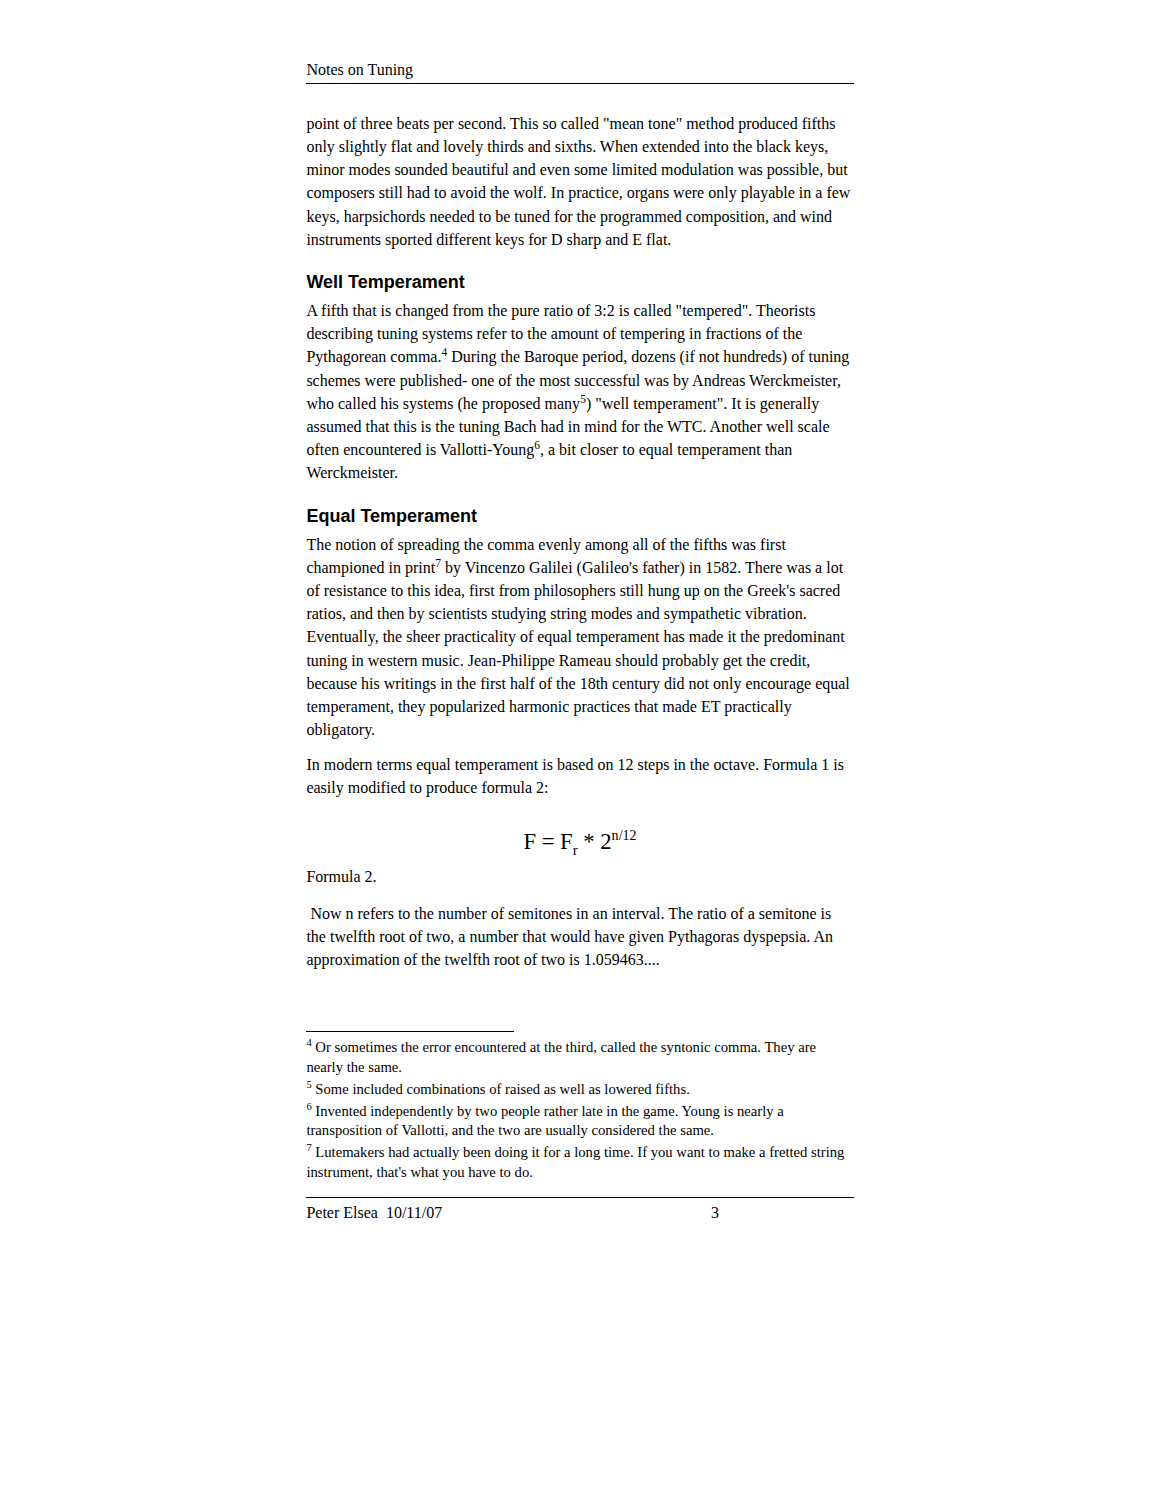Notes on Tuning
point of three beats per second. This so called "mean tone" method produced fifths only slightly flat and lovely thirds and sixths. When extended into the black keys, minor modes sounded beautiful and even some limited modulation was possible, but composers still had to avoid the wolf. In practice, organs were only playable in a few keys, harpsichords needed to be tuned for the programmed composition, and wind instruments sported different keys for D sharp and E flat.
Well Temperament
A fifth that is changed from the pure ratio of 3:2 is called "tempered". Theorists describing tuning systems refer to the amount of tempering in fractions of the Pythagorean comma.4 During the Baroque period, dozens (if not hundreds) of tuning schemes were published- one of the most successful was by Andreas Werckmeister, who called his systems (he proposed many5) "well temperament". It is generally assumed that this is the tuning Bach had in mind for the WTC. Another well scale often encountered is Vallotti-Young6, a bit closer to equal temperament than Werckmeister.
Equal Temperament
The notion of spreading the comma evenly among all of the fifths was first championed in print7 by Vincenzo Galilei (Galileo's father) in 1582. There was a lot of resistance to this idea, first from philosophers still hung up on the Greek's sacred ratios, and then by scientists studying string modes and sympathetic vibration. Eventually, the sheer practicality of equal temperament has made it the predominant tuning in western music. Jean-Philippe Rameau should probably get the credit, because his writings in the first half of the 18th century did not only encourage equal temperament, they popularized harmonic practices that made ET practically obligatory.
In modern terms equal temperament is based on 12 steps in the octave. Formula 1 is easily modified to produce formula 2:
F = Fr * 2n/12
Formula 2.
Now n refers to the number of semitones in an interval. The ratio of a semitone is the twelfth root of two, a number that would have given Pythagoras dyspepsia. An approximation of the twelfth root of two is 1.059463....
4 Or sometimes the error encountered at the third, called the syntonic comma. They are nearly the same.
5 Some included combinations of raised as well as lowered fifths.
6 Invented independently by two people rather late in the game. Young is nearly a transposition of Vallotti, and the two are usually considered the same.
7 Lutemakers had actually been doing it for a long time. If you want to make a fretted string instrument, that's what you have to do.
Peter Elsea 10/11/07 3